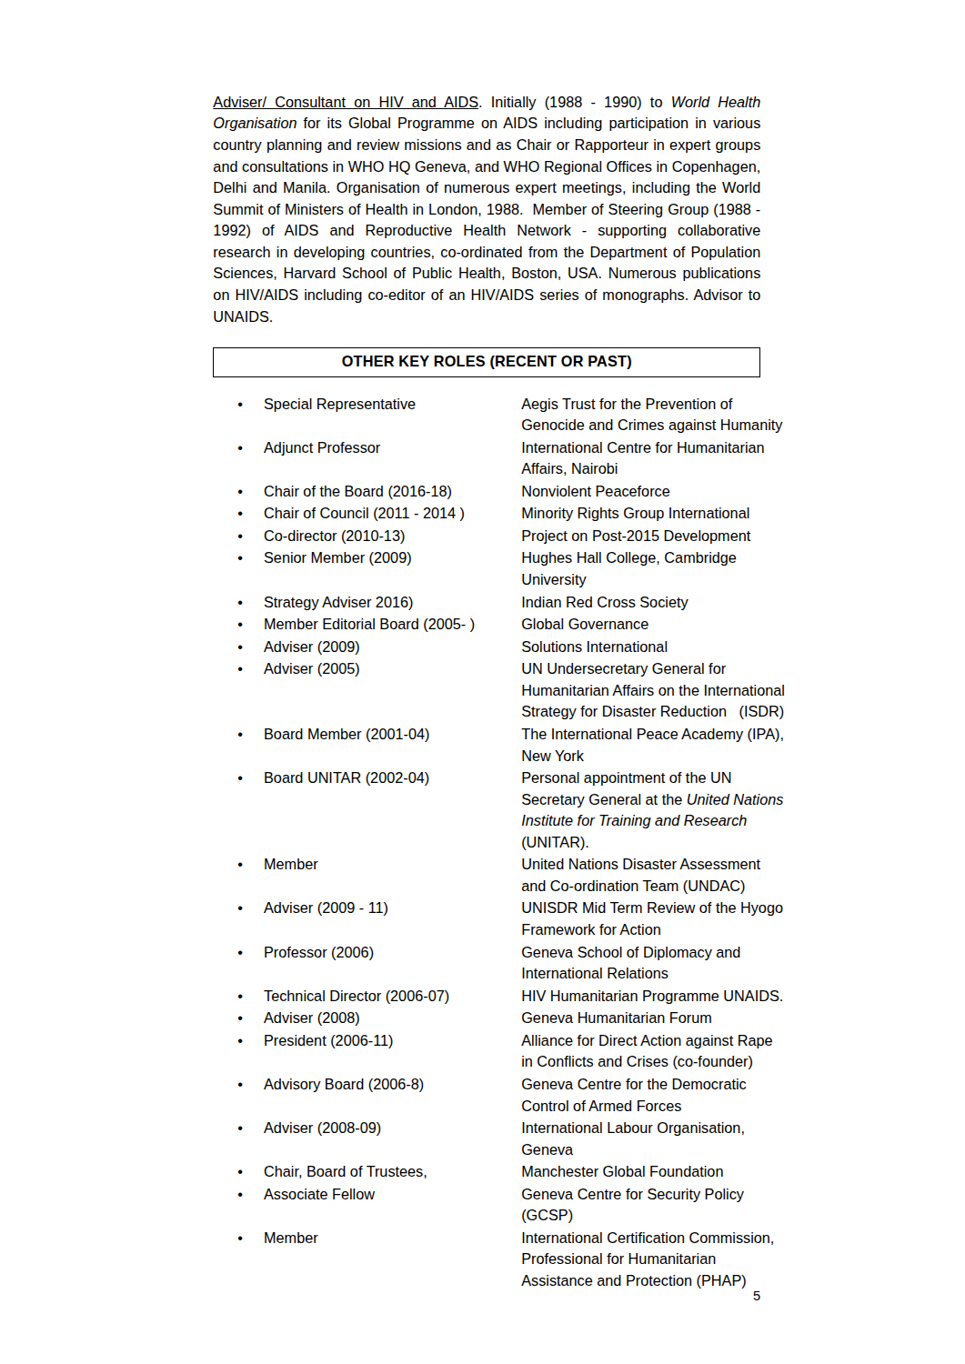Adviser/ Consultant on HIV and AIDS. Initially (1988 - 1990) to World Health Organisation for its Global Programme on AIDS including participation in various country planning and review missions and as Chair or Rapporteur in expert groups and consultations in WHO HQ Geneva, and WHO Regional Offices in Copenhagen, Delhi and Manila. Organisation of numerous expert meetings, including the World Summit of Ministers of Health in London, 1988. Member of Steering Group (1988 - 1992) of AIDS and Reproductive Health Network - supporting collaborative research in developing countries, co-ordinated from the Department of Population Sciences, Harvard School of Public Health, Boston, USA. Numerous publications on HIV/AIDS including co-editor of an HIV/AIDS series of monographs. Advisor to UNAIDS.
OTHER KEY ROLES (RECENT OR PAST)
| • | Special Representative | Aegis Trust for the Prevention of Genocide and Crimes against Humanity |
| • | Adjunct Professor | International Centre for Humanitarian Affairs, Nairobi |
| • | Chair of the Board (2016-18) | Nonviolent Peaceforce |
| • | Chair of Council (2011 - 2014 ) | Minority Rights Group International |
| • | Co-director (2010-13) | Project on Post-2015 Development |
| • | Senior Member (2009) | Hughes Hall College, Cambridge University |
| • | Strategy Adviser 2016) | Indian Red Cross Society |
| • | Member Editorial Board (2005- ) | Global Governance |
| • | Adviser (2009) | Solutions International |
| • | Adviser (2005) | UN Undersecretary General for Humanitarian Affairs on the International Strategy for Disaster Reduction (ISDR) |
| • | Board Member (2001-04) | The International Peace Academy (IPA), New York |
| • | Board UNITAR (2002-04) | Personal appointment of the UN Secretary General at the United Nations Institute for Training and Research (UNITAR). |
| • | Member | United Nations Disaster Assessment and Co-ordination Team (UNDAC) |
| • | Adviser (2009 - 11) | UNISDR Mid Term Review of the Hyogo Framework for Action |
| • | Professor (2006) | Geneva School of Diplomacy and International Relations |
| • | Technical Director (2006-07) | HIV Humanitarian Programme UNAIDS. |
| • | Adviser (2008) | Geneva Humanitarian Forum |
| • | President (2006-11) | Alliance for Direct Action against Rape in Conflicts and Crises (co-founder) |
| • | Advisory Board (2006-8) | Geneva Centre for the Democratic Control of Armed Forces |
| • | Adviser (2008-09) | International Labour Organisation, Geneva |
| • | Chair, Board of Trustees, | Manchester Global Foundation |
| • | Associate Fellow | Geneva Centre for Security Policy (GCSP) |
| • | Member | International Certification Commission, Professional for Humanitarian Assistance and Protection (PHAP) |
5